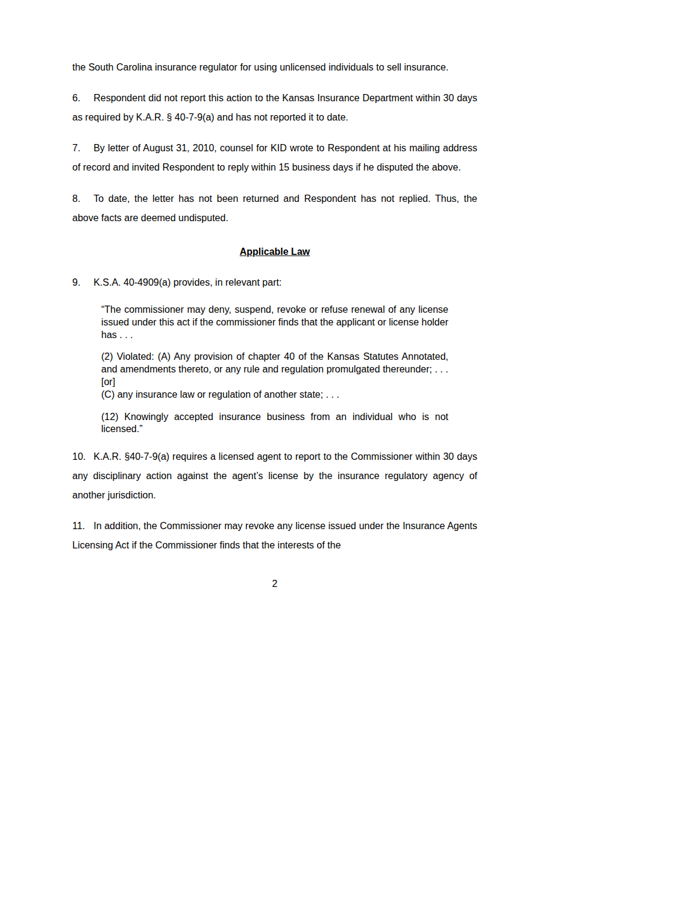the South Carolina insurance regulator for using unlicensed individuals to sell insurance.
6. Respondent did not report this action to the Kansas Insurance Department within 30 days as required by K.A.R. § 40-7-9(a) and has not reported it to date.
7. By letter of August 31, 2010, counsel for KID wrote to Respondent at his mailing address of record and invited Respondent to reply within 15 business days if he disputed the above.
8. To date, the letter has not been returned and Respondent has not replied. Thus, the above facts are deemed undisputed.
Applicable Law
9. K.S.A. 40-4909(a) provides, in relevant part:
“The commissioner may deny, suspend, revoke or refuse renewal of any license issued under this act if the commissioner finds that the applicant or license holder has . . .
(2) Violated: (A) Any provision of chapter 40 of the Kansas Statutes Annotated, and amendments thereto, or any rule and regulation promulgated thereunder; . . . [or]
(C) any insurance law or regulation of another state; . . .
(12) Knowingly accepted insurance business from an individual who is not licensed.”
10. K.A.R. §40-7-9(a) requires a licensed agent to report to the Commissioner within 30 days any disciplinary action against the agent’s license by the insurance regulatory agency of another jurisdiction.
11. In addition, the Commissioner may revoke any license issued under the Insurance Agents Licensing Act if the Commissioner finds that the interests of the
2